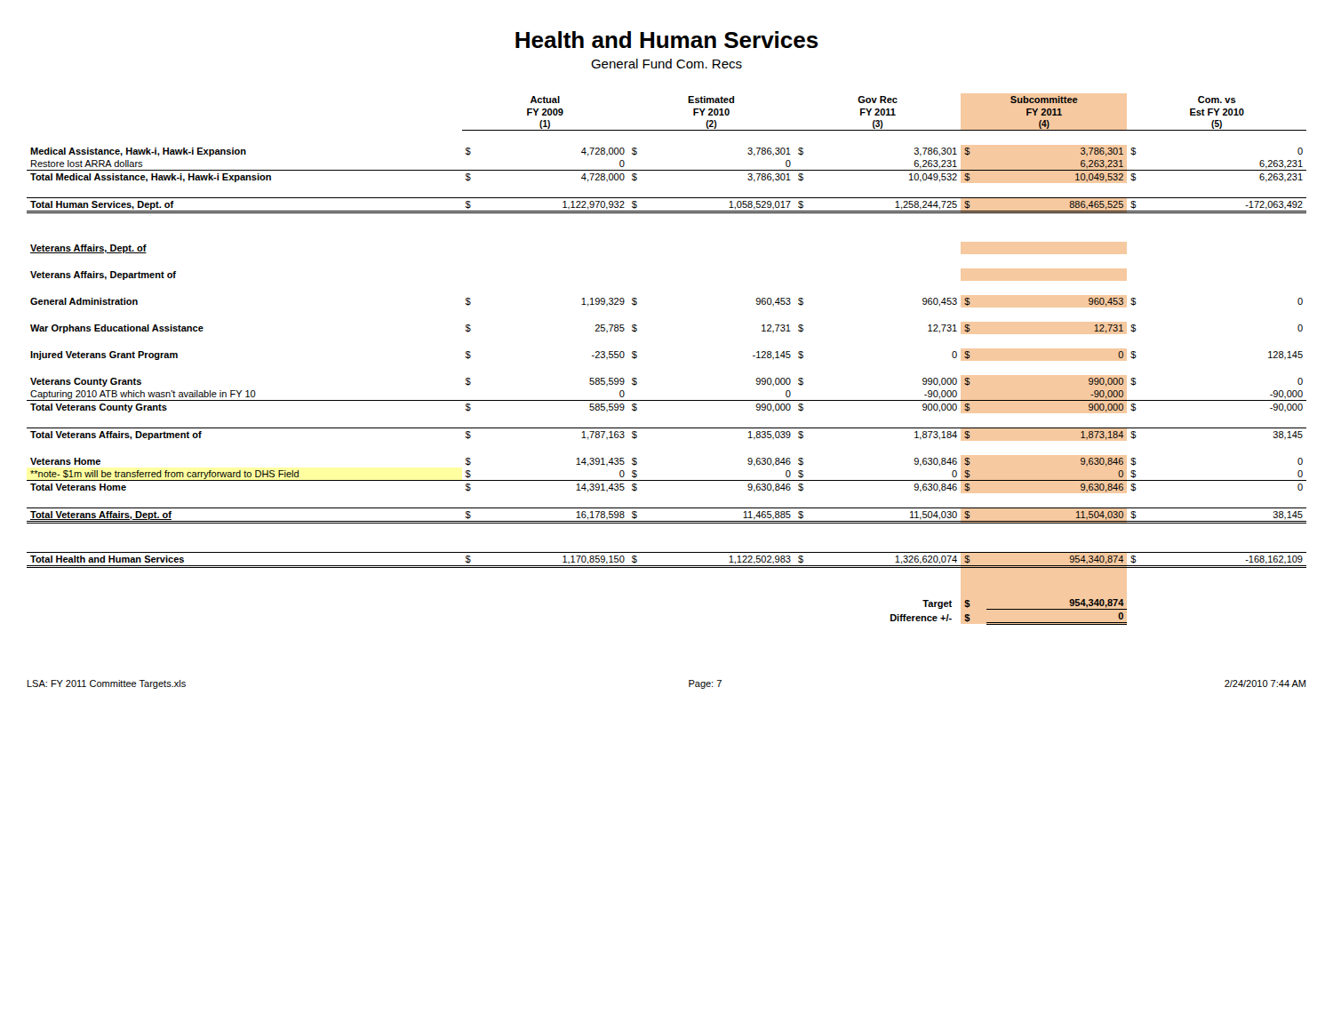Health and Human Services
General Fund Com. Recs
| | Actual | Estimated | Gov Rec | Subcommittee | Com. vs |
| | FY 2009 | FY 2010 | FY 2011 | FY 2011 | Est FY 2010 |
| | (1) | (2) | (3) | (4) | (5) |
| Medical Assistance, Hawk-i, Hawk-i Expansion | $ | 4,728,000 | $ | 3,786,301 | $ | 3,786,301 | $ | 3,786,301 | $ | 0 |
| Restore lost ARRA dollars | | 0 | | 0 | | 6,263,231 | | 6,263,231 | | 6,263,231 |
| Total Medical Assistance, Hawk-i, Hawk-i Expansion | $ | 4,728,000 | $ | 3,786,301 | $ | 10,049,532 | $ | 10,049,532 | $ | 6,263,231 |
| Total Human Services, Dept. of | $ | 1,122,970,932 | $ | 1,058,529,017 | $ | 1,258,244,725 | $ | 886,465,525 | $ | -172,063,492 |
| Veterans Affairs, Dept. of | | | |
| Veterans Affairs, Department of | | | |
| General Administration | $ | 1,199,329 | $ | 960,453 | $ | 960,453 | $ | 960,453 | $ | 0 |
| War Orphans Educational Assistance | $ | 25,785 | $ | 12,731 | $ | 12,731 | $ | 12,731 | $ | 0 |
| Injured Veterans Grant Program | $ | -23,550 | $ | -128,145 | $ | 0 | $ | 0 | $ | 128,145 |
| Veterans County Grants | $ | 585,599 | $ | 990,000 | $ | 990,000 | $ | 990,000 | $ | 0 |
| Capturing 2010 ATB which wasn't available in FY 10 | | 0 | | 0 | | -90,000 | | -90,000 | | -90,000 |
| Total Veterans County Grants | $ | 585,599 | $ | 990,000 | $ | 900,000 | $ | 900,000 | $ | -90,000 |
| Total Veterans Affairs, Department of | $ | 1,787,163 | $ | 1,835,039 | $ | 1,873,184 | $ | 1,873,184 | $ | 38,145 |
| Veterans Home | $ | 14,391,435 | $ | 9,630,846 | $ | 9,630,846 | $ | 9,630,846 | $ | 0 |
| **note- $1m will be transferred from carryforward to DHS Field | $ | 0 | $ | 0 | $ | 0 | $ | 0 | $ | 0 |
| Total Veterans Home | $ | 14,391,435 | $ | 9,630,846 | $ | 9,630,846 | $ | 9,630,846 | $ | 0 |
| Total Veterans Affairs, Dept. of | $ | 16,178,598 | $ | 11,465,885 | $ | 11,504,030 | $ | 11,504,030 | $ | 38,145 |
| Total Health and Human Services | $ | 1,170,859,150 | $ | 1,122,502,983 | $ | 1,326,620,074 | $ | 954,340,874 | $ | -168,162,109 |
| | Target | $ | 954,340,874 | |
| | Difference +/- | $ | 0 | |
LSA: FY 2011 Committee Targets.xls
Page: 7
2/24/2010 7:44 AM